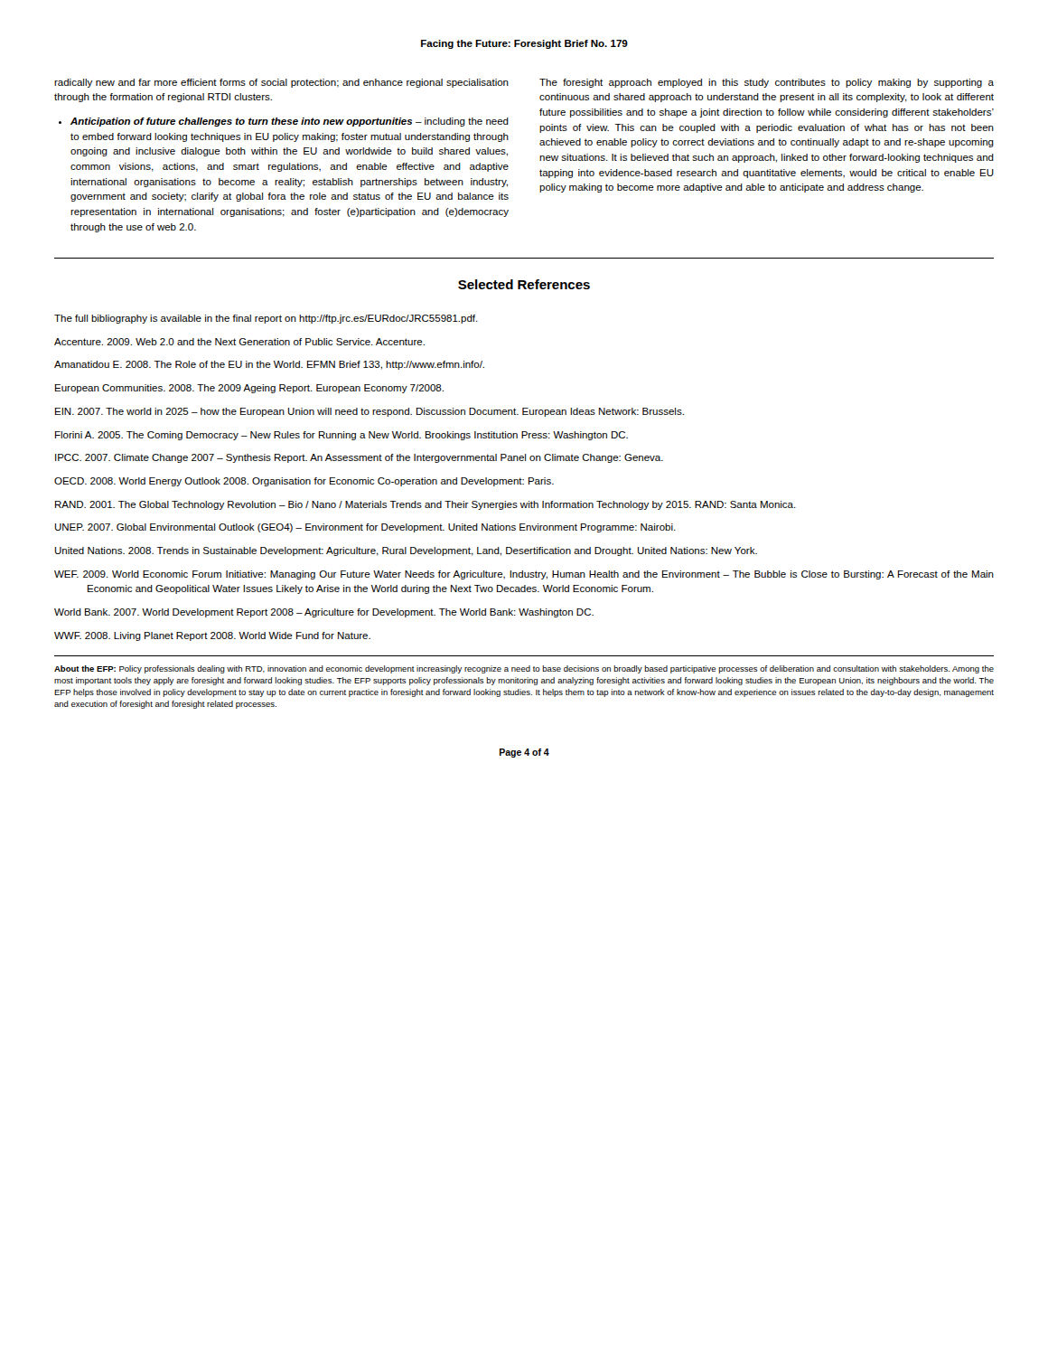Facing the Future: Foresight Brief No. 179
radically new and far more efficient forms of social protection; and enhance regional specialisation through the formation of regional RTDI clusters.
Anticipation of future challenges to turn these into new opportunities – including the need to embed forward looking techniques in EU policy making; foster mutual understanding through ongoing and inclusive dialogue both within the EU and worldwide to build shared values, common visions, actions, and smart regulations, and enable effective and adaptive international organisations to become a reality; establish partnerships between industry, government and society; clarify at global fora the role and status of the EU and balance its representation in international organisations; and foster (e)participation and (e)democracy through the use of web 2.0.
The foresight approach employed in this study contributes to policy making by supporting a continuous and shared approach to understand the present in all its complexity, to look at different future possibilities and to shape a joint direction to follow while considering different stakeholders’ points of view. This can be coupled with a periodic evaluation of what has or has not been achieved to enable policy to correct deviations and to continually adapt to and re-shape upcoming new situations. It is believed that such an approach, linked to other forward-looking techniques and tapping into evidence-based research and quantitative elements, would be critical to enable EU policy making to become more adaptive and able to anticipate and address change.
Selected References
The full bibliography is available in the final report on http://ftp.jrc.es/EURdoc/JRC55981.pdf.
Accenture. 2009. Web 2.0 and the Next Generation of Public Service. Accenture.
Amanatidou E. 2008. The Role of the EU in the World. EFMN Brief 133, http://www.efmn.info/.
European Communities. 2008. The 2009 Ageing Report. European Economy 7/2008.
EIN. 2007. The world in 2025 – how the European Union will need to respond. Discussion Document. European Ideas Network: Brussels.
Florini A. 2005. The Coming Democracy – New Rules for Running a New World. Brookings Institution Press: Washington DC.
IPCC. 2007. Climate Change 2007 – Synthesis Report. An Assessment of the Intergovernmental Panel on Climate Change: Geneva.
OECD. 2008. World Energy Outlook 2008. Organisation for Economic Co-operation and Development: Paris.
RAND. 2001. The Global Technology Revolution – Bio / Nano / Materials Trends and Their Synergies with Information Technology by 2015. RAND: Santa Monica.
UNEP. 2007. Global Environmental Outlook (GEO4) – Environment for Development. United Nations Environment Programme: Nairobi.
United Nations. 2008. Trends in Sustainable Development: Agriculture, Rural Development, Land, Desertification and Drought. United Nations: New York.
WEF. 2009. World Economic Forum Initiative: Managing Our Future Water Needs for Agriculture, Industry, Human Health and the Environment – The Bubble is Close to Bursting: A Forecast of the Main Economic and Geopolitical Water Issues Likely to Arise in the World during the Next Two Decades. World Economic Forum.
World Bank. 2007. World Development Report 2008 – Agriculture for Development. The World Bank: Washington DC.
WWF. 2008. Living Planet Report 2008. World Wide Fund for Nature.
About the EFP: Policy professionals dealing with RTD, innovation and economic development increasingly recognize a need to base decisions on broadly based participative processes of deliberation and consultation with stakeholders. Among the most important tools they apply are foresight and forward looking studies. The EFP supports policy professionals by monitoring and analyzing foresight activities and forward looking studies in the European Union, its neighbours and the world. The EFP helps those involved in policy development to stay up to date on current practice in foresight and forward looking studies. It helps them to tap into a network of know-how and experience on issues related to the day-to-day design, management and execution of foresight and foresight related processes.
Page 4 of 4